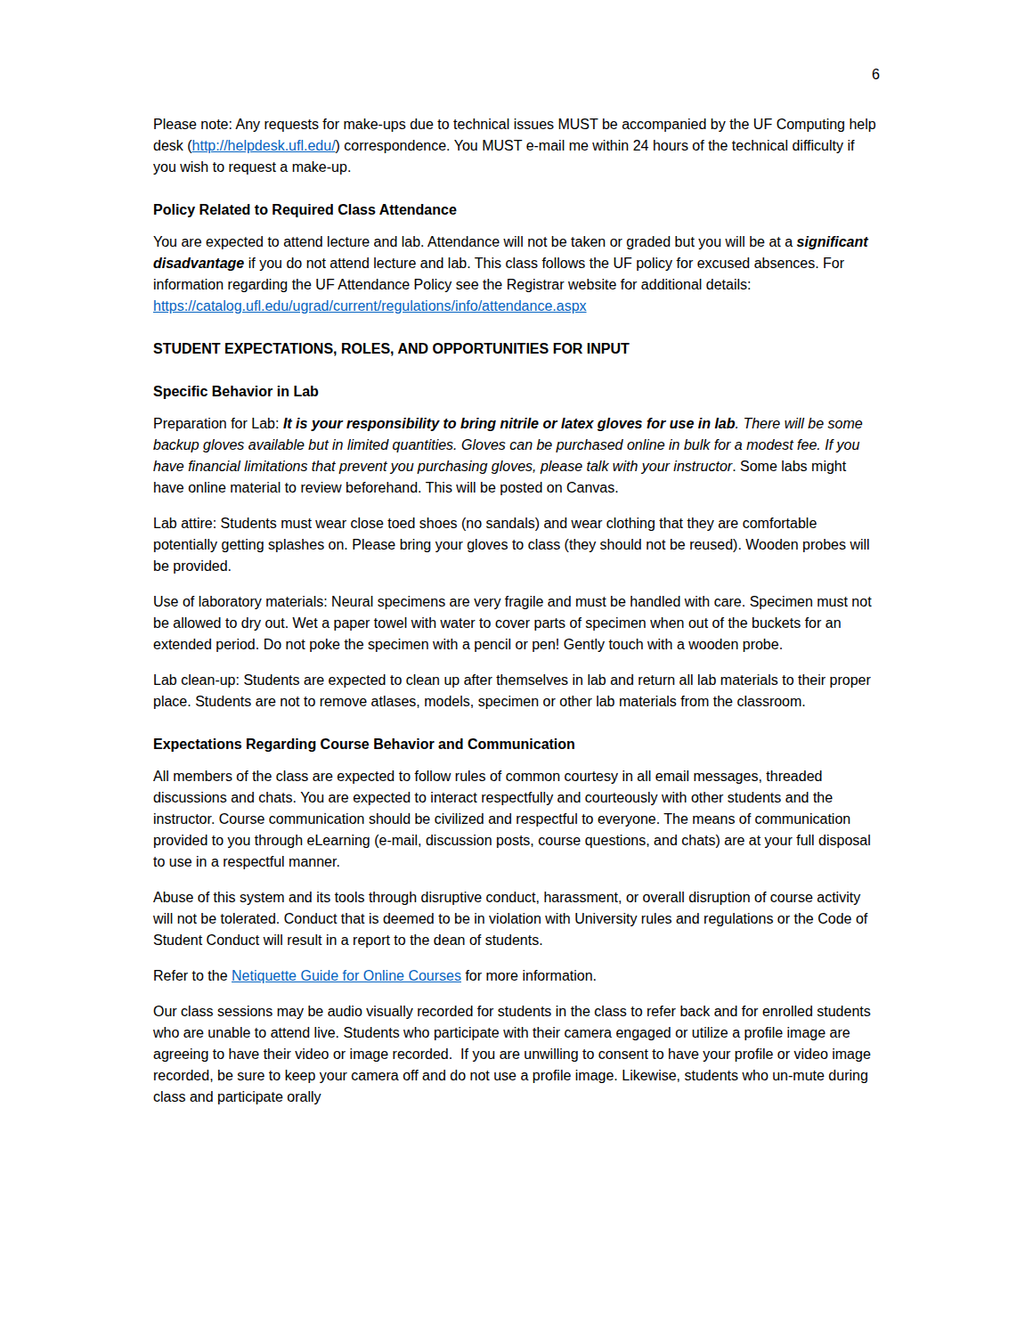6
Please note: Any requests for make-ups due to technical issues MUST be accompanied by the UF Computing help desk (http://helpdesk.ufl.edu/) correspondence. You MUST e-mail me within 24 hours of the technical difficulty if you wish to request a make-up.
Policy Related to Required Class Attendance
You are expected to attend lecture and lab. Attendance will not be taken or graded but you will be at a significant disadvantage if you do not attend lecture and lab. This class follows the UF policy for excused absences. For information regarding the UF Attendance Policy see the Registrar website for additional details: https://catalog.ufl.edu/ugrad/current/regulations/info/attendance.aspx
STUDENT EXPECTATIONS, ROLES, AND OPPORTUNITIES FOR INPUT
Specific Behavior in Lab
Preparation for Lab: It is your responsibility to bring nitrile or latex gloves for use in lab. There will be some backup gloves available but in limited quantities. Gloves can be purchased online in bulk for a modest fee. If you have financial limitations that prevent you purchasing gloves, please talk with your instructor. Some labs might have online material to review beforehand. This will be posted on Canvas.
Lab attire: Students must wear close toed shoes (no sandals) and wear clothing that they are comfortable potentially getting splashes on. Please bring your gloves to class (they should not be reused). Wooden probes will be provided.
Use of laboratory materials: Neural specimens are very fragile and must be handled with care. Specimen must not be allowed to dry out. Wet a paper towel with water to cover parts of specimen when out of the buckets for an extended period. Do not poke the specimen with a pencil or pen! Gently touch with a wooden probe.
Lab clean-up: Students are expected to clean up after themselves in lab and return all lab materials to their proper place. Students are not to remove atlases, models, specimen or other lab materials from the classroom.
Expectations Regarding Course Behavior and Communication
All members of the class are expected to follow rules of common courtesy in all email messages, threaded discussions and chats. You are expected to interact respectfully and courteously with other students and the instructor. Course communication should be civilized and respectful to everyone. The means of communication provided to you through eLearning (e-mail, discussion posts, course questions, and chats) are at your full disposal to use in a respectful manner.
Abuse of this system and its tools through disruptive conduct, harassment, or overall disruption of course activity will not be tolerated. Conduct that is deemed to be in violation with University rules and regulations or the Code of Student Conduct will result in a report to the dean of students.
Refer to the Netiquette Guide for Online Courses for more information.
Our class sessions may be audio visually recorded for students in the class to refer back and for enrolled students who are unable to attend live. Students who participate with their camera engaged or utilize a profile image are agreeing to have their video or image recorded. If you are unwilling to consent to have your profile or video image recorded, be sure to keep your camera off and do not use a profile image. Likewise, students who un-mute during class and participate orally